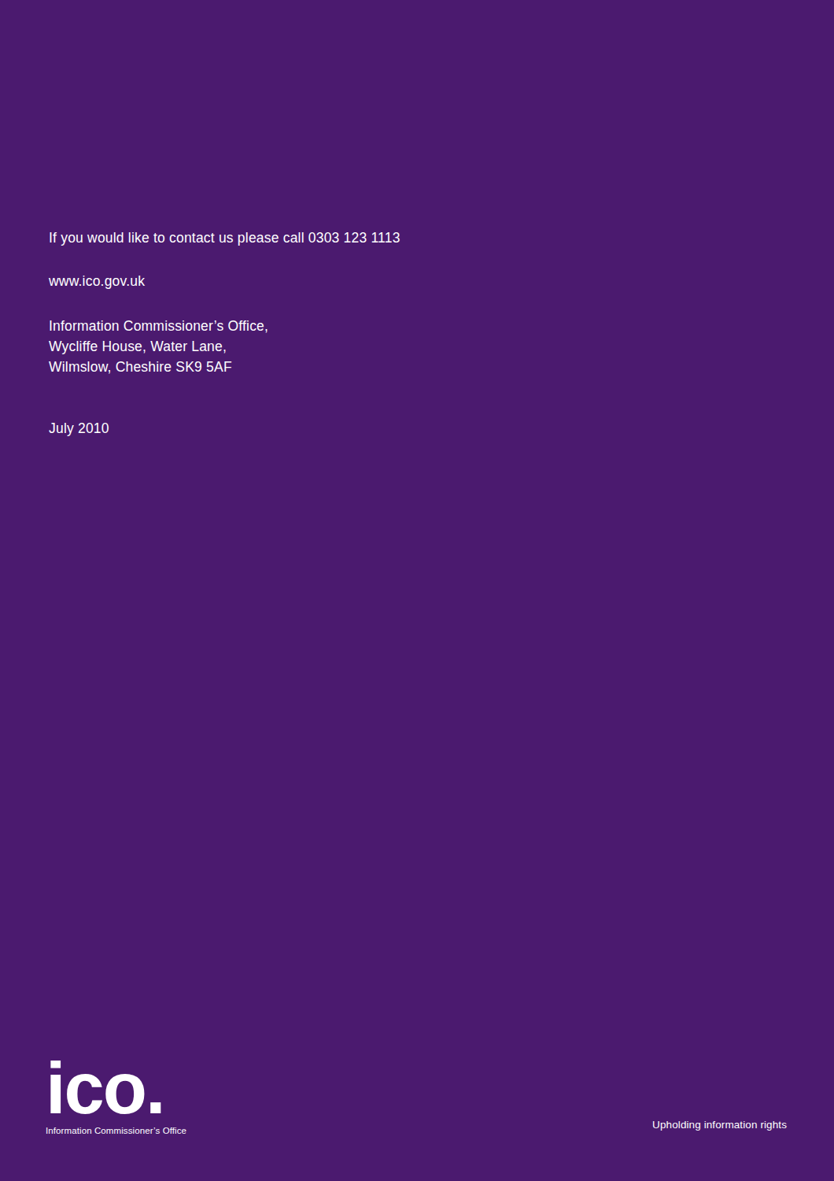If you would like to contact us please call 0303 123 1113
www.ico.gov.uk
Information Commissioner’s Office,
Wycliffe House, Water Lane,
Wilmslow, Cheshire SK9 5AF
July 2010
ico.
Information Commissioner’s Office
Upholding information rights